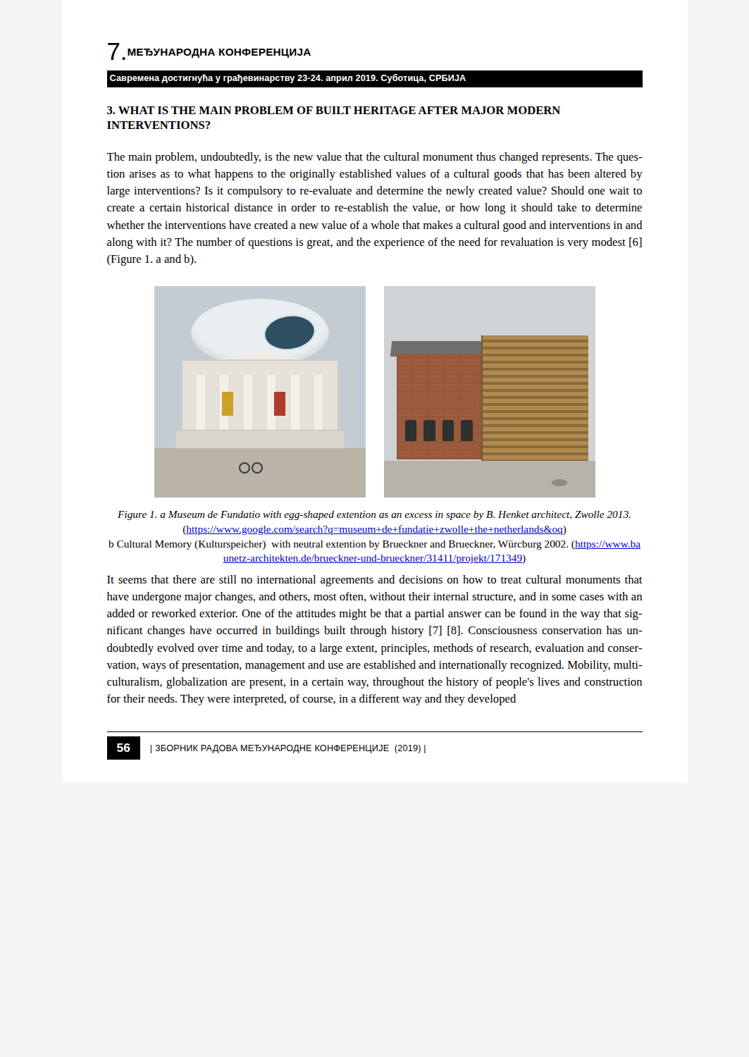7. МЕЂУНАРОДНА КОНФЕРЕНЦИЈА
Савремена достигнућа у грађевинарству 23-24. април 2019. Суботица, СРБИЈА
3. WHAT IS THE MAIN PROBLEM OF BUILT HERITAGE AFTER MAJOR MODERN INTERVENTIONS?
The main problem, undoubtedly, is the new value that the cultural monument thus changed represents. The question arises as to what happens to the originally established values of a cultural goods that has been altered by large interventions? Is it compulsory to re-evaluate and determine the newly created value? Should one wait to create a certain historical distance in order to re-establish the value, or how long it should take to determine whether the interventions have created a new value of a whole that makes a cultural good and interventions in and along with it? The number of questions is great, and the experience of the need for revaluation is very modest [6] (Figure 1. a and b).
Figure 1. a Museum de Fundatio with egg-shaped extention as an excess in space by B. Henket architect, Zwolle 2013.
(https://www.google.com/search?q=museum+de+fundatie+zwolle+the+netherlands&oq)
b Cultural Memory (Kulturspeicher) with neutral extention by Brueckner and Brueckner, Würcburg 2002. (https://www.baunetz-architekten.de/brueckner-und-brueckner/31411/projekt/171349)
It seems that there are still no international agreements and decisions on how to treat cultural monuments that have undergone major changes, and others, most often, without their internal structure, and in some cases with an added or reworked exterior. One of the attitudes might be that a partial answer can be found in the way that significant changes have occurred in buildings built through history [7] [8]. Consciousness conservation has undoubtedly evolved over time and today, to a large extent, principles, methods of research, evaluation and conservation, ways of presentation, management and use are established and internationally recognized. Mobility, multiculturalism, globalization are present, in a certain way, throughout the history of people's lives and construction for their needs. They were interpreted, of course, in a different way and they developed
56 | ЗБОРНИК РАДОВА МЕЂУНАРОДНЕ КОНФЕРЕНЦИЈЕ (2019) |